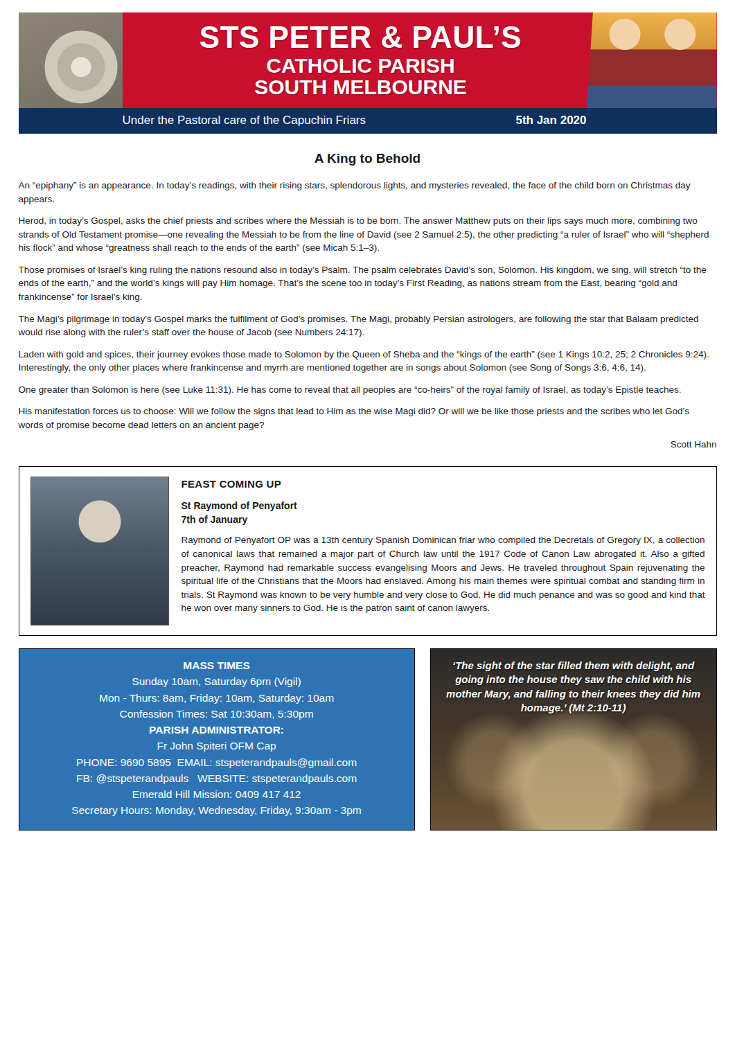STS PETER & PAUL’S
CATHOLIC PARISH
SOUTH MELBOURNE
Under the Pastoral care of the Capuchin Friars 5th Jan 2020
A King to Behold
An “epiphany” is an appearance. In today’s readings, with their rising stars, splendorous lights, and mysteries revealed, the face of the child born on Christmas day appears.
Herod, in today’s Gospel, asks the chief priests and scribes where the Messiah is to be born. The answer Matthew puts on their lips says much more, combining two strands of Old Testament promise—one revealing the Messiah to be from the line of David (see 2 Samuel 2:5), the other predicting “a ruler of Israel” who will “shepherd his flock” and whose “greatness shall reach to the ends of the earth” (see Micah 5:1–3).
Those promises of Israel’s king ruling the nations resound also in today’s Psalm. The psalm celebrates David’s son, Solomon. His kingdom, we sing, will stretch “to the ends of the earth,” and the world’s kings will pay Him homage. That’s the scene too in today’s First Reading, as nations stream from the East, bearing “gold and frankincense” for Israel’s king.
The Magi’s pilgrimage in today’s Gospel marks the fulfilment of God’s promises. The Magi, probably Persian astrologers, are following the star that Balaam predicted would rise along with the ruler’s staff over the house of Jacob (see Numbers 24:17).
Laden with gold and spices, their journey evokes those made to Solomon by the Queen of Sheba and the “kings of the earth” (see 1 Kings 10:2, 25; 2 Chronicles 9:24). Interestingly, the only other places where frankincense and myrrh are mentioned together are in songs about Solomon (see Song of Songs 3:6, 4:6, 14).
One greater than Solomon is here (see Luke 11:31). He has come to reveal that all peoples are “co-heirs” of the royal family of Israel, as today’s Epistle teaches.
His manifestation forces us to choose: Will we follow the signs that lead to Him as the wise Magi did? Or will we be like those priests and the scribes who let God’s words of promise become dead letters on an ancient page?
Scott Hahn
FEAST COMING UP
St Raymond of Penyafort
7th of January
Raymond of Penyafort OP was a 13th century Spanish Dominican friar who compiled the Decretals of Gregory IX, a collection of canonical laws that remained a major part of Church law until the 1917 Code of Canon Law abrogated it. Also a gifted preacher, Raymond had remarkable success evangelising Moors and Jews. He traveled throughout Spain rejuvenating the spiritual life of the Christians that the Moors had enslaved. Among his main themes were spiritual combat and standing firm in trials. St Raymond was known to be very humble and very close to God. He did much penance and was so good and kind that he won over many sinners to God. He is the patron saint of canon lawyers.
MASS TIMES
Sunday 10am, Saturday 6pm (Vigil)
Mon - Thurs: 8am, Friday: 10am, Saturday: 10am
Confession Times: Sat 10:30am, 5:30pm
PARISH ADMINISTRATOR:
Fr John Spiteri OFM Cap
PHONE: 9690 5895 EMAIL: stspeterandpauls@gmail.com
FB: @stspeterandpauls WEBSITE: stspeterandpauls.com
Emerald Hill Mission: 0409 417 412
Secretary Hours: Monday, Wednesday, Friday, 9:30am - 3pm
‘The sight of the star filled them with delight, and going into the house they saw the child with his mother Mary, and falling to their knees they did him homage.’ (Mt 2:10-11)